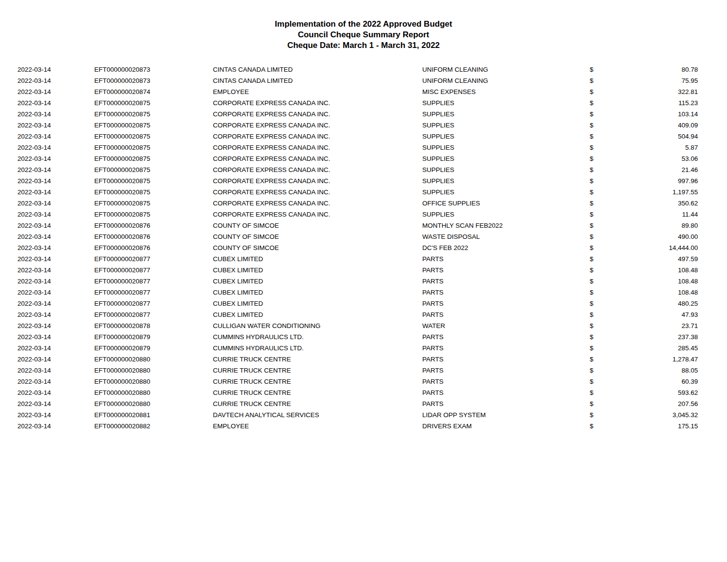Implementation of the 2022 Approved Budget
Council Cheque Summary Report
Cheque Date: March 1 - March 31, 2022
| 2022-03-14 | EFT000000020873 | CINTAS CANADA LIMITED | UNIFORM CLEANING | $ | 80.78 |
| 2022-03-14 | EFT000000020873 | CINTAS CANADA LIMITED | UNIFORM CLEANING | $ | 75.95 |
| 2022-03-14 | EFT000000020874 | EMPLOYEE | MISC EXPENSES | $ | 322.81 |
| 2022-03-14 | EFT000000020875 | CORPORATE EXPRESS CANADA INC. | SUPPLIES | $ | 115.23 |
| 2022-03-14 | EFT000000020875 | CORPORATE EXPRESS CANADA INC. | SUPPLIES | $ | 103.14 |
| 2022-03-14 | EFT000000020875 | CORPORATE EXPRESS CANADA INC. | SUPPLIES | $ | 409.09 |
| 2022-03-14 | EFT000000020875 | CORPORATE EXPRESS CANADA INC. | SUPPLIES | $ | 504.94 |
| 2022-03-14 | EFT000000020875 | CORPORATE EXPRESS CANADA INC. | SUPPLIES | $ | 5.87 |
| 2022-03-14 | EFT000000020875 | CORPORATE EXPRESS CANADA INC. | SUPPLIES | $ | 53.06 |
| 2022-03-14 | EFT000000020875 | CORPORATE EXPRESS CANADA INC. | SUPPLIES | $ | 21.46 |
| 2022-03-14 | EFT000000020875 | CORPORATE EXPRESS CANADA INC. | SUPPLIES | $ | 997.96 |
| 2022-03-14 | EFT000000020875 | CORPORATE EXPRESS CANADA INC. | SUPPLIES | $ | 1,197.55 |
| 2022-03-14 | EFT000000020875 | CORPORATE EXPRESS CANADA INC. | OFFICE SUPPLIES | $ | 350.62 |
| 2022-03-14 | EFT000000020875 | CORPORATE EXPRESS CANADA INC. | SUPPLIES | $ | 11.44 |
| 2022-03-14 | EFT000000020876 | COUNTY OF SIMCOE | MONTHLY SCAN FEB2022 | $ | 89.80 |
| 2022-03-14 | EFT000000020876 | COUNTY OF SIMCOE | WASTE DISPOSAL | $ | 490.00 |
| 2022-03-14 | EFT000000020876 | COUNTY OF SIMCOE | DC'S FEB 2022 | $ | 14,444.00 |
| 2022-03-14 | EFT000000020877 | CUBEX LIMITED | PARTS | $ | 497.59 |
| 2022-03-14 | EFT000000020877 | CUBEX LIMITED | PARTS | $ | 108.48 |
| 2022-03-14 | EFT000000020877 | CUBEX LIMITED | PARTS | $ | 108.48 |
| 2022-03-14 | EFT000000020877 | CUBEX LIMITED | PARTS | $ | 108.48 |
| 2022-03-14 | EFT000000020877 | CUBEX LIMITED | PARTS | $ | 480.25 |
| 2022-03-14 | EFT000000020877 | CUBEX LIMITED | PARTS | $ | 47.93 |
| 2022-03-14 | EFT000000020878 | CULLIGAN WATER CONDITIONING | WATER | $ | 23.71 |
| 2022-03-14 | EFT000000020879 | CUMMINS HYDRAULICS LTD. | PARTS | $ | 237.38 |
| 2022-03-14 | EFT000000020879 | CUMMINS HYDRAULICS LTD. | PARTS | $ | 285.45 |
| 2022-03-14 | EFT000000020880 | CURRIE TRUCK CENTRE | PARTS | $ | 1,278.47 |
| 2022-03-14 | EFT000000020880 | CURRIE TRUCK CENTRE | PARTS | $ | 88.05 |
| 2022-03-14 | EFT000000020880 | CURRIE TRUCK CENTRE | PARTS | $ | 60.39 |
| 2022-03-14 | EFT000000020880 | CURRIE TRUCK CENTRE | PARTS | $ | 593.62 |
| 2022-03-14 | EFT000000020880 | CURRIE TRUCK CENTRE | PARTS | $ | 207.56 |
| 2022-03-14 | EFT000000020881 | DAVTECH ANALYTICAL SERVICES | LIDAR OPP SYSTEM | $ | 3,045.32 |
| 2022-03-14 | EFT000000020882 | EMPLOYEE | DRIVERS EXAM | $ | 175.15 |